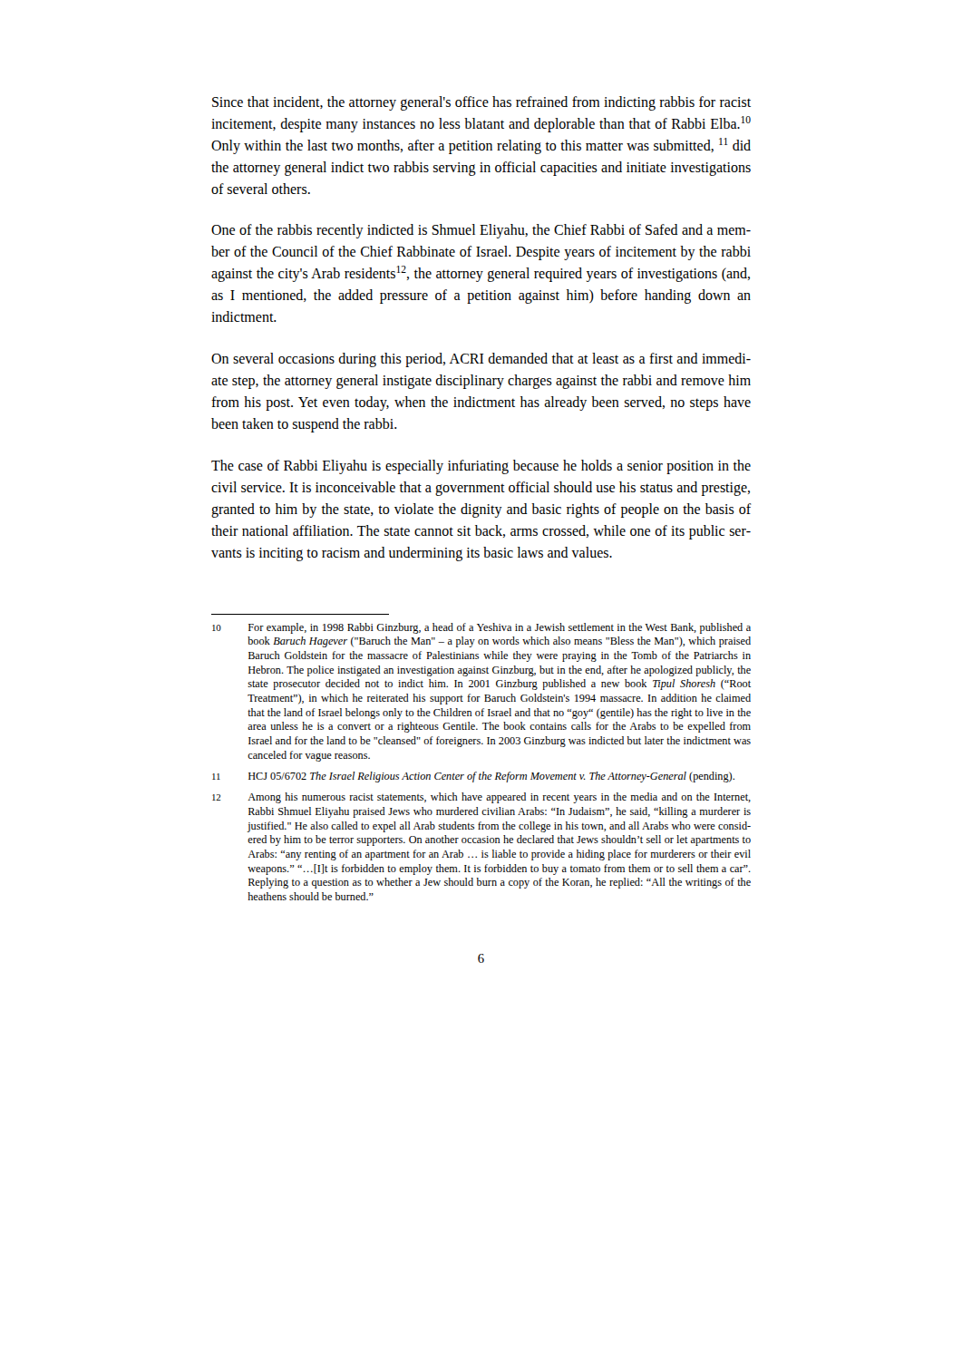Since that incident, the attorney general's office has refrained from indicting rabbis for racist incitement, despite many instances no less blatant and deplorable than that of Rabbi Elba.10 Only within the last two months, after a petition relating to this matter was submitted, 11 did the attorney general indict two rabbis serving in official capacities and initiate investigations of several others.
One of the rabbis recently indicted is Shmuel Eliyahu, the Chief Rabbi of Safed and a member of the Council of the Chief Rabbinate of Israel. Despite years of incitement by the rabbi against the city's Arab residents12, the attorney general required years of investigations (and, as I mentioned, the added pressure of a petition against him) before handing down an indictment.
On several occasions during this period, ACRI demanded that at least as a first and immediate step, the attorney general instigate disciplinary charges against the rabbi and remove him from his post. Yet even today, when the indictment has already been served, no steps have been taken to suspend the rabbi.
The case of Rabbi Eliyahu is especially infuriating because he holds a senior position in the civil service. It is inconceivable that a government official should use his status and prestige, granted to him by the state, to violate the dignity and basic rights of people on the basis of their national affiliation. The state cannot sit back, arms crossed, while one of its public servants is inciting to racism and undermining its basic laws and values.
10
For example, in 1998 Rabbi Ginzburg, a head of a Yeshiva in a Jewish settlement in the West Bank, published a book Baruch Hagever ("Baruch the Man" – a play on words which also means "Bless the Man"), which praised Baruch Goldstein for the massacre of Palestinians while they were praying in the Tomb of the Patriarchs in Hebron. The police instigated an investigation against Ginzburg, but in the end, after he apologized publicly, the state prosecutor decided not to indict him. In 2001 Ginzburg published a new book Tipul Shoresh (“Root Treatment”), in which he reiterated his support for Baruch Goldstein's 1994 massacre. In addition he claimed that the land of Israel belongs only to the Children of Israel and that no “goy“ (gentile) has the right to live in the area unless he is a convert or a righteous Gentile. The book contains calls for the Arabs to be expelled from Israel and for the land to be "cleansed" of foreigners. In 2003 Ginzburg was indicted but later the indictment was canceled for vague reasons.
11
HCJ 05/6702 The Israel Religious Action Center of the Reform Movement v. The Attorney-General (pending).
12
Among his numerous racist statements, which have appeared in recent years in the media and on the Internet, Rabbi Shmuel Eliyahu praised Jews who murdered civilian Arabs: “In Judaism”, he said, “killing a murderer is justified." He also called to expel all Arab students from the college in his town, and all Arabs who were considered by him to be terror supporters. On another occasion he declared that Jews shouldn’t sell or let apartments to Arabs: “any renting of an apartment for an Arab … is liable to provide a hiding place for murderers or their evil weapons.” “…[I]t is forbidden to employ them. It is forbidden to buy a tomato from them or to sell them a car”. Replying to a question as to whether a Jew should burn a copy of the Koran, he replied: “All the writings of the heathens should be burned.”
6